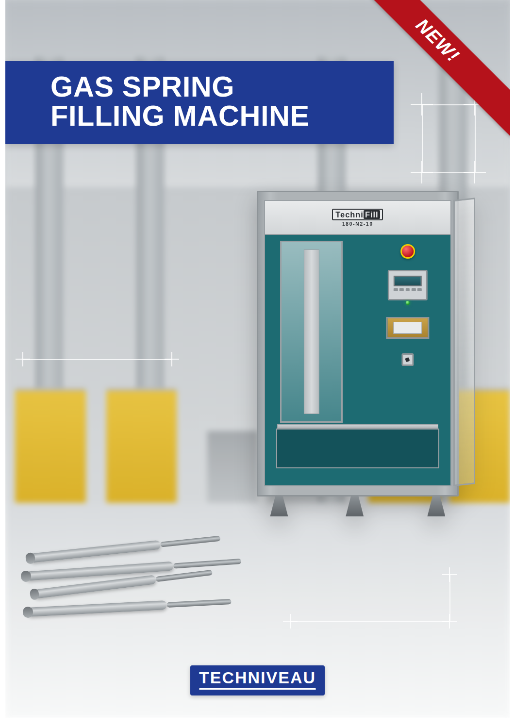New!
Gas Spring Filling Machine
TechniFill 180-N2-10
Technifill 180-N2-10 gas spring filling machine with touchscreen HMI, emergency stop and sliding glass door.
Techniveau